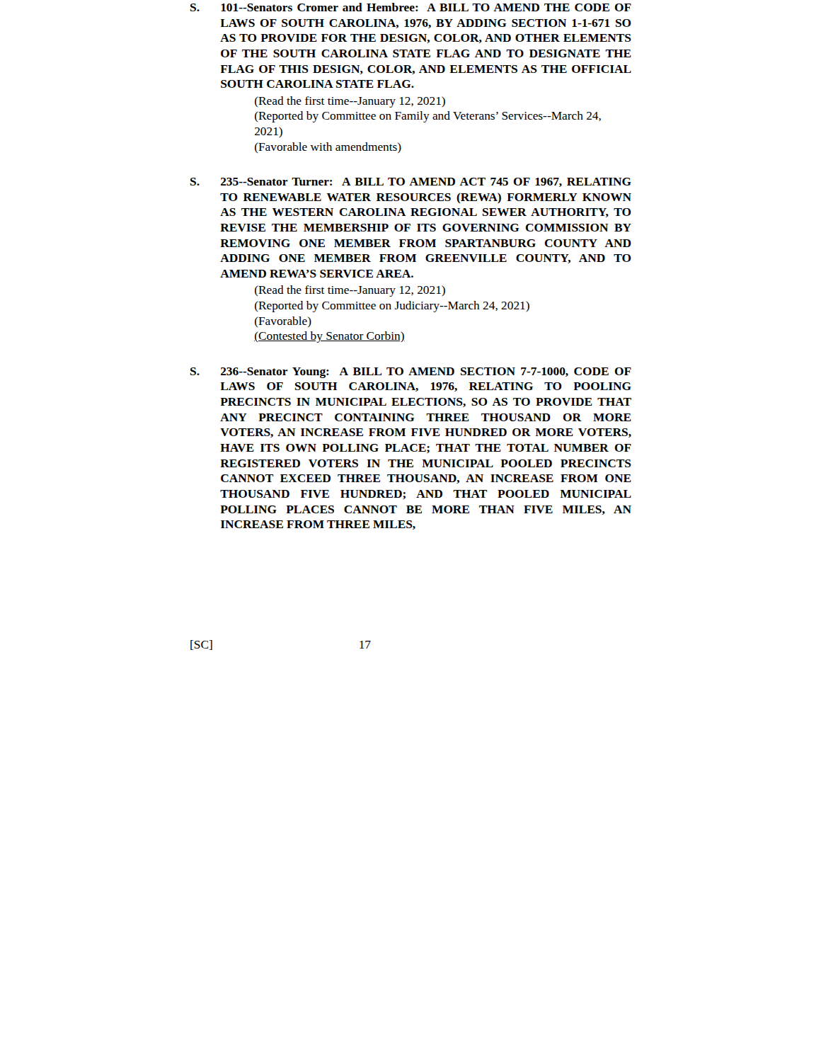S.
101--Senators Cromer and Hembree: A BILL TO AMEND THE CODE OF LAWS OF SOUTH CAROLINA, 1976, BY ADDING SECTION 1-1-671 SO AS TO PROVIDE FOR THE DESIGN, COLOR, AND OTHER ELEMENTS OF THE SOUTH CAROLINA STATE FLAG AND TO DESIGNATE THE FLAG OF THIS DESIGN, COLOR, AND ELEMENTS AS THE OFFICIAL SOUTH CAROLINA STATE FLAG.
(Read the first time--January 12, 2021)
(Reported by Committee on Family and Veterans’ Services--March 24, 2021)
(Favorable with amendments)
S.
235--Senator Turner: A BILL TO AMEND ACT 745 OF 1967, RELATING TO RENEWABLE WATER RESOURCES (REWA) FORMERLY KNOWN AS THE WESTERN CAROLINA REGIONAL SEWER AUTHORITY, TO REVISE THE MEMBERSHIP OF ITS GOVERNING COMMISSION BY REMOVING ONE MEMBER FROM SPARTANBURG COUNTY AND ADDING ONE MEMBER FROM GREENVILLE COUNTY, AND TO AMEND REWA’S SERVICE AREA.
(Read the first time--January 12, 2021)
(Reported by Committee on Judiciary--March 24, 2021)
(Favorable)
(Contested by Senator Corbin)
S.
236--Senator Young: A BILL TO AMEND SECTION 7-7-1000, CODE OF LAWS OF SOUTH CAROLINA, 1976, RELATING TO POOLING PRECINCTS IN MUNICIPAL ELECTIONS, SO AS TO PROVIDE THAT ANY PRECINCT CONTAINING THREE THOUSAND OR MORE VOTERS, AN INCREASE FROM FIVE HUNDRED OR MORE VOTERS, HAVE ITS OWN POLLING PLACE; THAT THE TOTAL NUMBER OF REGISTERED VOTERS IN THE MUNICIPAL POOLED PRECINCTS CANNOT EXCEED THREE THOUSAND, AN INCREASE FROM ONE THOUSAND FIVE HUNDRED; AND THAT POOLED MUNICIPAL POLLING PLACES CANNOT BE MORE THAN FIVE MILES, AN INCREASE FROM THREE MILES,
[SC] 17